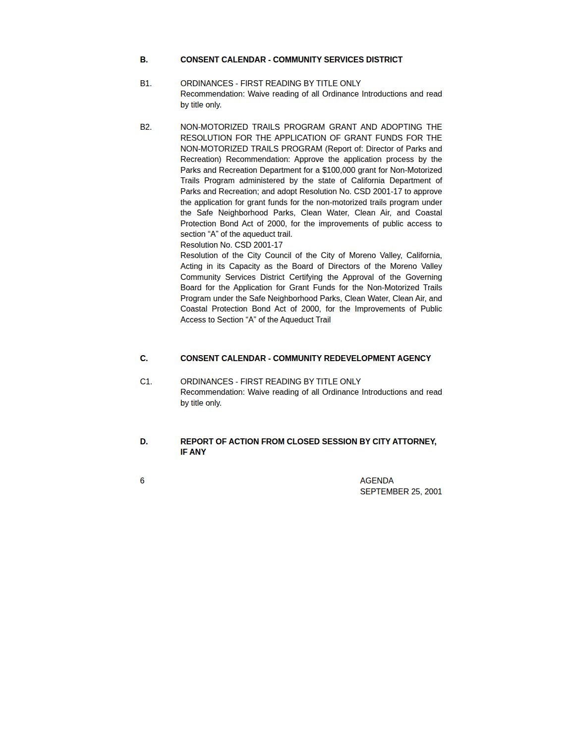B.
Consent Calendar - Community Services District
B1.
ORDINANCES - FIRST READING BY TITLE ONLY
Recommendation: Waive reading of all Ordinance Introductions and read by title only.
B2.
NON-MOTORIZED TRAILS PROGRAM GRANT AND ADOPTING THE RESOLUTION FOR THE APPLICATION OF GRANT FUNDS FOR THE NON-MOTORIZED TRAILS PROGRAM (Report of: Director of Parks and Recreation) Recommendation: Approve the application process by the Parks and Recreation Department for a $100,000 grant for Non-Motorized Trails Program administered by the state of California Department of Parks and Recreation; and adopt Resolution No. CSD 2001-17 to approve the application for grant funds for the non-motorized trails program under the Safe Neighborhood Parks, Clean Water, Clean Air, and Coastal Protection Bond Act of 2000, for the improvements of public access to section “A” of the aqueduct trail.
Resolution No. CSD 2001-17
Resolution of the City Council of the City of Moreno Valley, California, Acting in its Capacity as the Board of Directors of the Moreno Valley Community Services District Certifying the Approval of the Governing Board for the Application for Grant Funds for the Non-Motorized Trails Program under the Safe Neighborhood Parks, Clean Water, Clean Air, and Coastal Protection Bond Act of 2000, for the Improvements of Public Access to Section “A” of the Aqueduct Trail
C.
Consent Calendar - Community Redevelopment Agency
C1.
ORDINANCES - FIRST READING BY TITLE ONLY
Recommendation: Waive reading of all Ordinance Introductions and read by title only.
D.
Report of Action from Closed Session by City Attorney, if any
6
AGENDA
SEPTEMBER 25, 2001